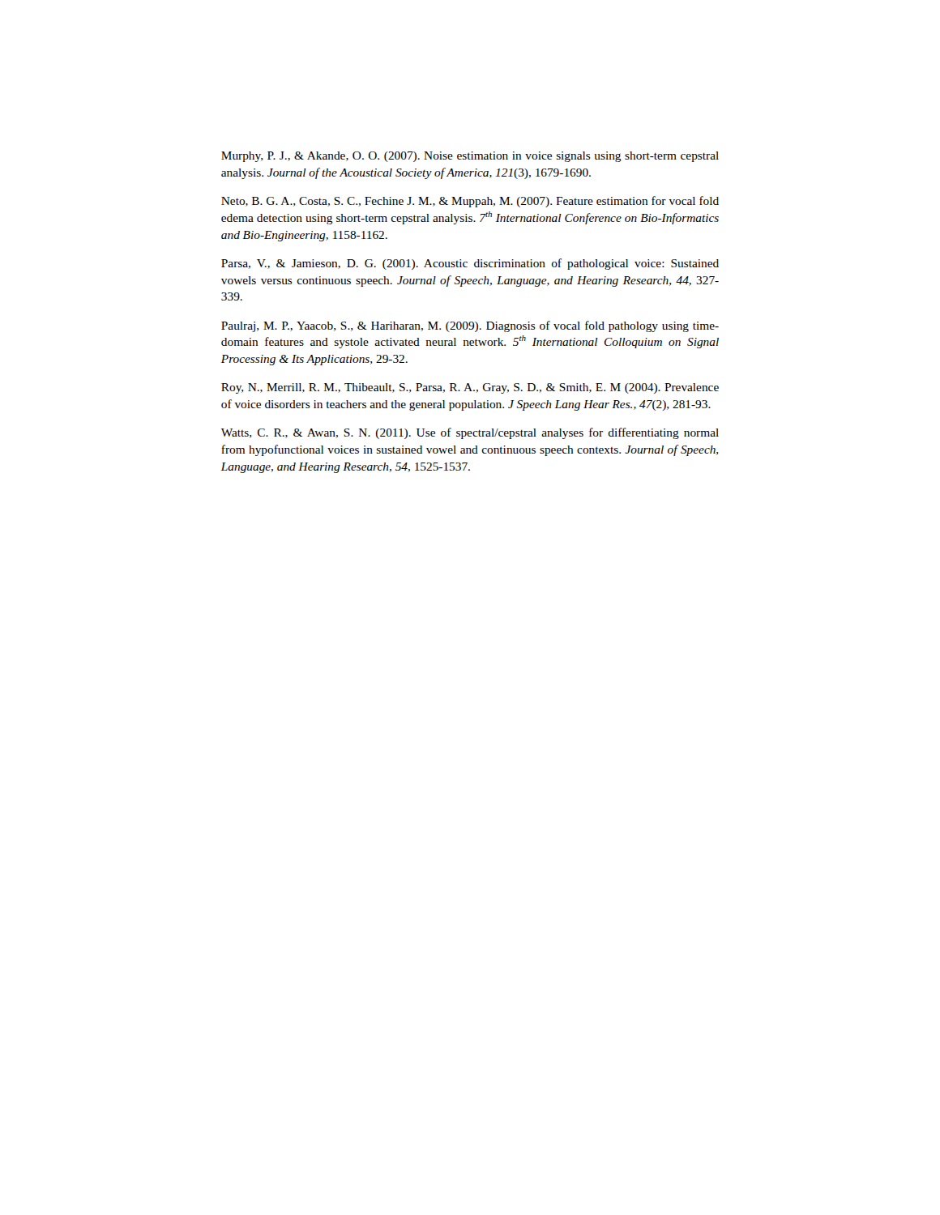Murphy, P. J., & Akande, O. O. (2007). Noise estimation in voice signals using short-term cepstral analysis. Journal of the Acoustical Society of America, 121(3), 1679-1690.
Neto, B. G. A., Costa, S. C., Fechine J. M., & Muppah, M. (2007). Feature estimation for vocal fold edema detection using short-term cepstral analysis. 7th International Conference on Bio-Informatics and Bio-Engineering, 1158-1162.
Parsa, V., & Jamieson, D. G. (2001). Acoustic discrimination of pathological voice: Sustained vowels versus continuous speech. Journal of Speech, Language, and Hearing Research, 44, 327-339.
Paulraj, M. P., Yaacob, S., & Hariharan, M. (2009). Diagnosis of vocal fold pathology using time-domain features and systole activated neural network. 5th International Colloquium on Signal Processing & Its Applications, 29-32.
Roy, N., Merrill, R. M., Thibeault, S., Parsa, R. A., Gray, S. D., & Smith, E. M (2004). Prevalence of voice disorders in teachers and the general population. J Speech Lang Hear Res., 47(2), 281-93.
Watts, C. R., & Awan, S. N. (2011). Use of spectral/cepstral analyses for differentiating normal from hypofunctional voices in sustained vowel and continuous speech contexts. Journal of Speech, Language, and Hearing Research, 54, 1525-1537.